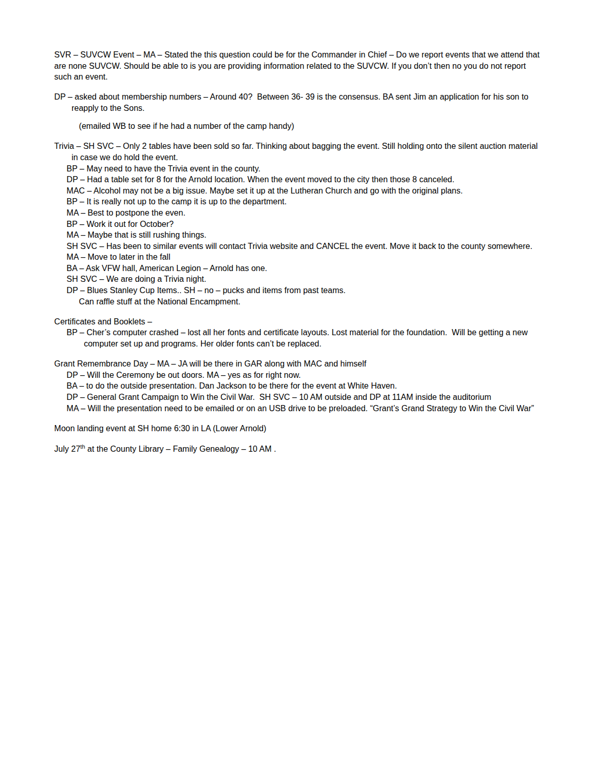SVR – SUVCW Event – MA – Stated the this question could be for the Commander in Chief – Do we report events that we attend that are none SUVCW. Should be able to is you are providing information related to the SUVCW. If you don’t then no you do not report such an event.
DP – asked about membership numbers – Around 40? Between 36- 39 is the consensus. BA sent Jim an application for his son to reapply to the Sons.
(emailed WB to see if he had a number of the camp handy)
Trivia – SH SVC – Only 2 tables have been sold so far. Thinking about bagging the event. Still holding onto the silent auction material in case we do hold the event.
BP – May need to have the Trivia event in the county.
DP – Had a table set for 8 for the Arnold location. When the event moved to the city then those 8 canceled.
MAC – Alcohol may not be a big issue. Maybe set it up at the Lutheran Church and go with the original plans.
BP – It is really not up to the camp it is up to the department.
MA – Best to postpone the even.
BP – Work it out for October?
MA – Maybe that is still rushing things.
SH SVC – Has been to similar events will contact Trivia website and CANCEL the event. Move it back to the county somewhere.
MA – Move to later in the fall
BA – Ask VFW hall, American Legion – Arnold has one.
SH SVC – We are doing a Trivia night.
DP – Blues Stanley Cup Items.. SH – no – pucks and items from past teams.
Can raffle stuff at the National Encampment.
Certificates and Booklets –
BP – Cher’s computer crashed – lost all her fonts and certificate layouts. Lost material for the foundation. Will be getting a new computer set up and programs. Her older fonts can’t be replaced.
Grant Remembrance Day – MA – JA will be there in GAR along with MAC and himself
DP – Will the Ceremony be out doors. MA – yes as for right now.
BA – to do the outside presentation. Dan Jackson to be there for the event at White Haven.
DP – General Grant Campaign to Win the Civil War. SH SVC – 10 AM outside and DP at 11AM inside the auditorium
MA – Will the presentation need to be emailed or on an USB drive to be preloaded. “Grant’s Grand Strategy to Win the Civil War”
Moon landing event at SH home 6:30 in LA (Lower Arnold)
July 27th at the County Library – Family Genealogy – 10 AM .